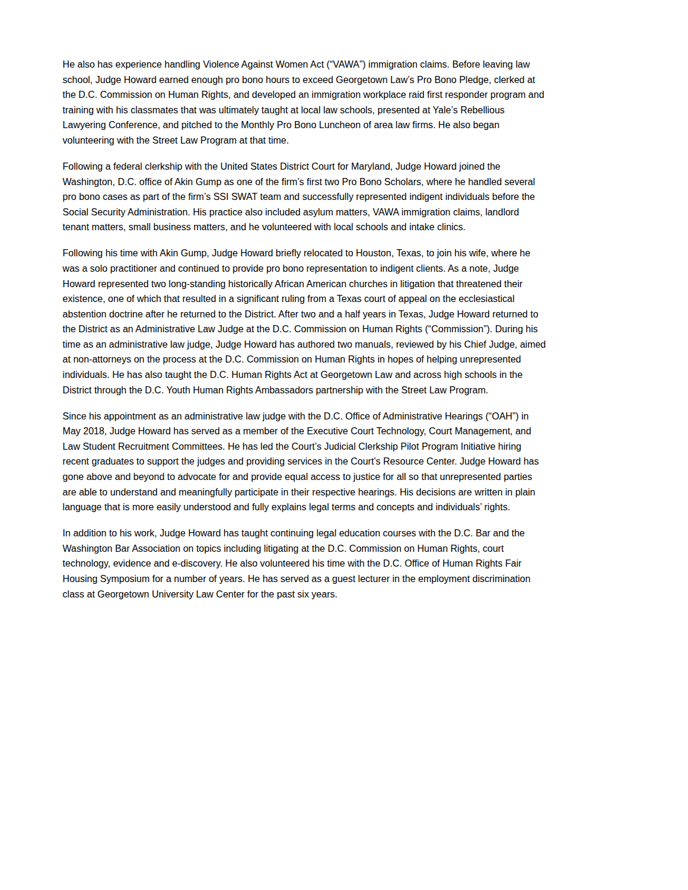He also has experience handling Violence Against Women Act (“VAWA”) immigration claims. Before leaving law school, Judge Howard earned enough pro bono hours to exceed Georgetown Law’s Pro Bono Pledge, clerked at the D.C. Commission on Human Rights, and developed an immigration workplace raid first responder program and training with his classmates that was ultimately taught at local law schools, presented at Yale’s Rebellious Lawyering Conference, and pitched to the Monthly Pro Bono Luncheon of area law firms. He also began volunteering with the Street Law Program at that time.
Following a federal clerkship with the United States District Court for Maryland, Judge Howard joined the Washington, D.C. office of Akin Gump as one of the firm’s first two Pro Bono Scholars, where he handled several pro bono cases as part of the firm’s SSI SWAT team and successfully represented indigent individuals before the Social Security Administration. His practice also included asylum matters, VAWA immigration claims, landlord tenant matters, small business matters, and he volunteered with local schools and intake clinics.
Following his time with Akin Gump, Judge Howard briefly relocated to Houston, Texas, to join his wife, where he was a solo practitioner and continued to provide pro bono representation to indigent clients. As a note, Judge Howard represented two long-standing historically African American churches in litigation that threatened their existence, one of which that resulted in a significant ruling from a Texas court of appeal on the ecclesiastical abstention doctrine after he returned to the District. After two and a half years in Texas, Judge Howard returned to the District as an Administrative Law Judge at the D.C. Commission on Human Rights (“Commission”). During his time as an administrative law judge, Judge Howard has authored two manuals, reviewed by his Chief Judge, aimed at non-attorneys on the process at the D.C. Commission on Human Rights in hopes of helping unrepresented individuals. He has also taught the D.C. Human Rights Act at Georgetown Law and across high schools in the District through the D.C. Youth Human Rights Ambassadors partnership with the Street Law Program.
Since his appointment as an administrative law judge with the D.C. Office of Administrative Hearings (“OAH”) in May 2018, Judge Howard has served as a member of the Executive Court Technology, Court Management, and Law Student Recruitment Committees. He has led the Court’s Judicial Clerkship Pilot Program Initiative hiring recent graduates to support the judges and providing services in the Court’s Resource Center. Judge Howard has gone above and beyond to advocate for and provide equal access to justice for all so that unrepresented parties are able to understand and meaningfully participate in their respective hearings. His decisions are written in plain language that is more easily understood and fully explains legal terms and concepts and individuals’ rights.
In addition to his work, Judge Howard has taught continuing legal education courses with the D.C. Bar and the Washington Bar Association on topics including litigating at the D.C. Commission on Human Rights, court technology, evidence and e-discovery. He also volunteered his time with the D.C. Office of Human Rights Fair Housing Symposium for a number of years. He has served as a guest lecturer in the employment discrimination class at Georgetown University Law Center for the past six years.